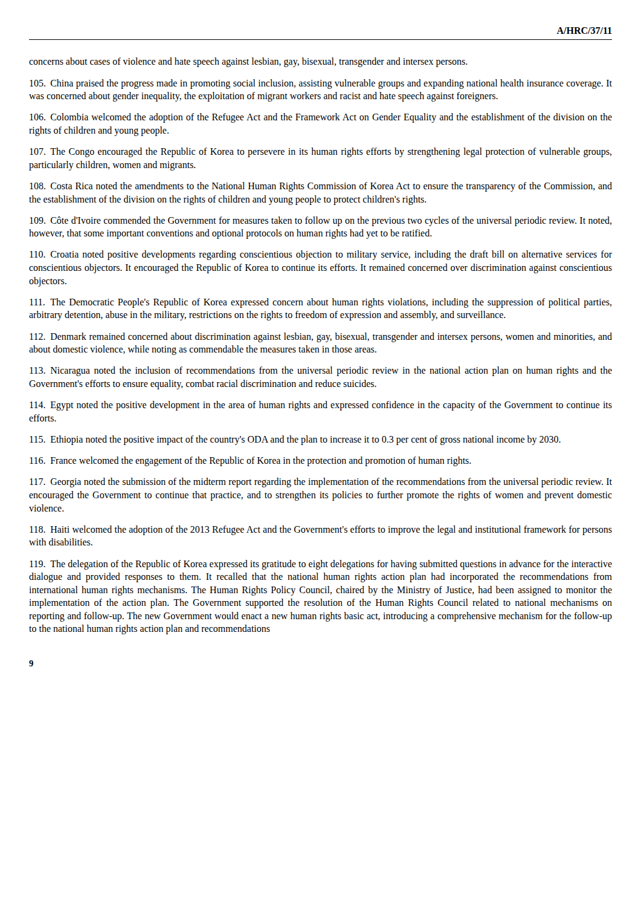A/HRC/37/11
concerns about cases of violence and hate speech against lesbian, gay, bisexual, transgender and intersex persons.
105. China praised the progress made in promoting social inclusion, assisting vulnerable groups and expanding national health insurance coverage. It was concerned about gender inequality, the exploitation of migrant workers and racist and hate speech against foreigners.
106. Colombia welcomed the adoption of the Refugee Act and the Framework Act on Gender Equality and the establishment of the division on the rights of children and young people.
107. The Congo encouraged the Republic of Korea to persevere in its human rights efforts by strengthening legal protection of vulnerable groups, particularly children, women and migrants.
108. Costa Rica noted the amendments to the National Human Rights Commission of Korea Act to ensure the transparency of the Commission, and the establishment of the division on the rights of children and young people to protect children's rights.
109. Côte d'Ivoire commended the Government for measures taken to follow up on the previous two cycles of the universal periodic review. It noted, however, that some important conventions and optional protocols on human rights had yet to be ratified.
110. Croatia noted positive developments regarding conscientious objection to military service, including the draft bill on alternative services for conscientious objectors. It encouraged the Republic of Korea to continue its efforts. It remained concerned over discrimination against conscientious objectors.
111. The Democratic People's Republic of Korea expressed concern about human rights violations, including the suppression of political parties, arbitrary detention, abuse in the military, restrictions on the rights to freedom of expression and assembly, and surveillance.
112. Denmark remained concerned about discrimination against lesbian, gay, bisexual, transgender and intersex persons, women and minorities, and about domestic violence, while noting as commendable the measures taken in those areas.
113. Nicaragua noted the inclusion of recommendations from the universal periodic review in the national action plan on human rights and the Government's efforts to ensure equality, combat racial discrimination and reduce suicides.
114. Egypt noted the positive development in the area of human rights and expressed confidence in the capacity of the Government to continue its efforts.
115. Ethiopia noted the positive impact of the country's ODA and the plan to increase it to 0.3 per cent of gross national income by 2030.
116. France welcomed the engagement of the Republic of Korea in the protection and promotion of human rights.
117. Georgia noted the submission of the midterm report regarding the implementation of the recommendations from the universal periodic review. It encouraged the Government to continue that practice, and to strengthen its policies to further promote the rights of women and prevent domestic violence.
118. Haiti welcomed the adoption of the 2013 Refugee Act and the Government's efforts to improve the legal and institutional framework for persons with disabilities.
119. The delegation of the Republic of Korea expressed its gratitude to eight delegations for having submitted questions in advance for the interactive dialogue and provided responses to them. It recalled that the national human rights action plan had incorporated the recommendations from international human rights mechanisms. The Human Rights Policy Council, chaired by the Ministry of Justice, had been assigned to monitor the implementation of the action plan. The Government supported the resolution of the Human Rights Council related to national mechanisms on reporting and follow-up. The new Government would enact a new human rights basic act, introducing a comprehensive mechanism for the follow-up to the national human rights action plan and recommendations
9